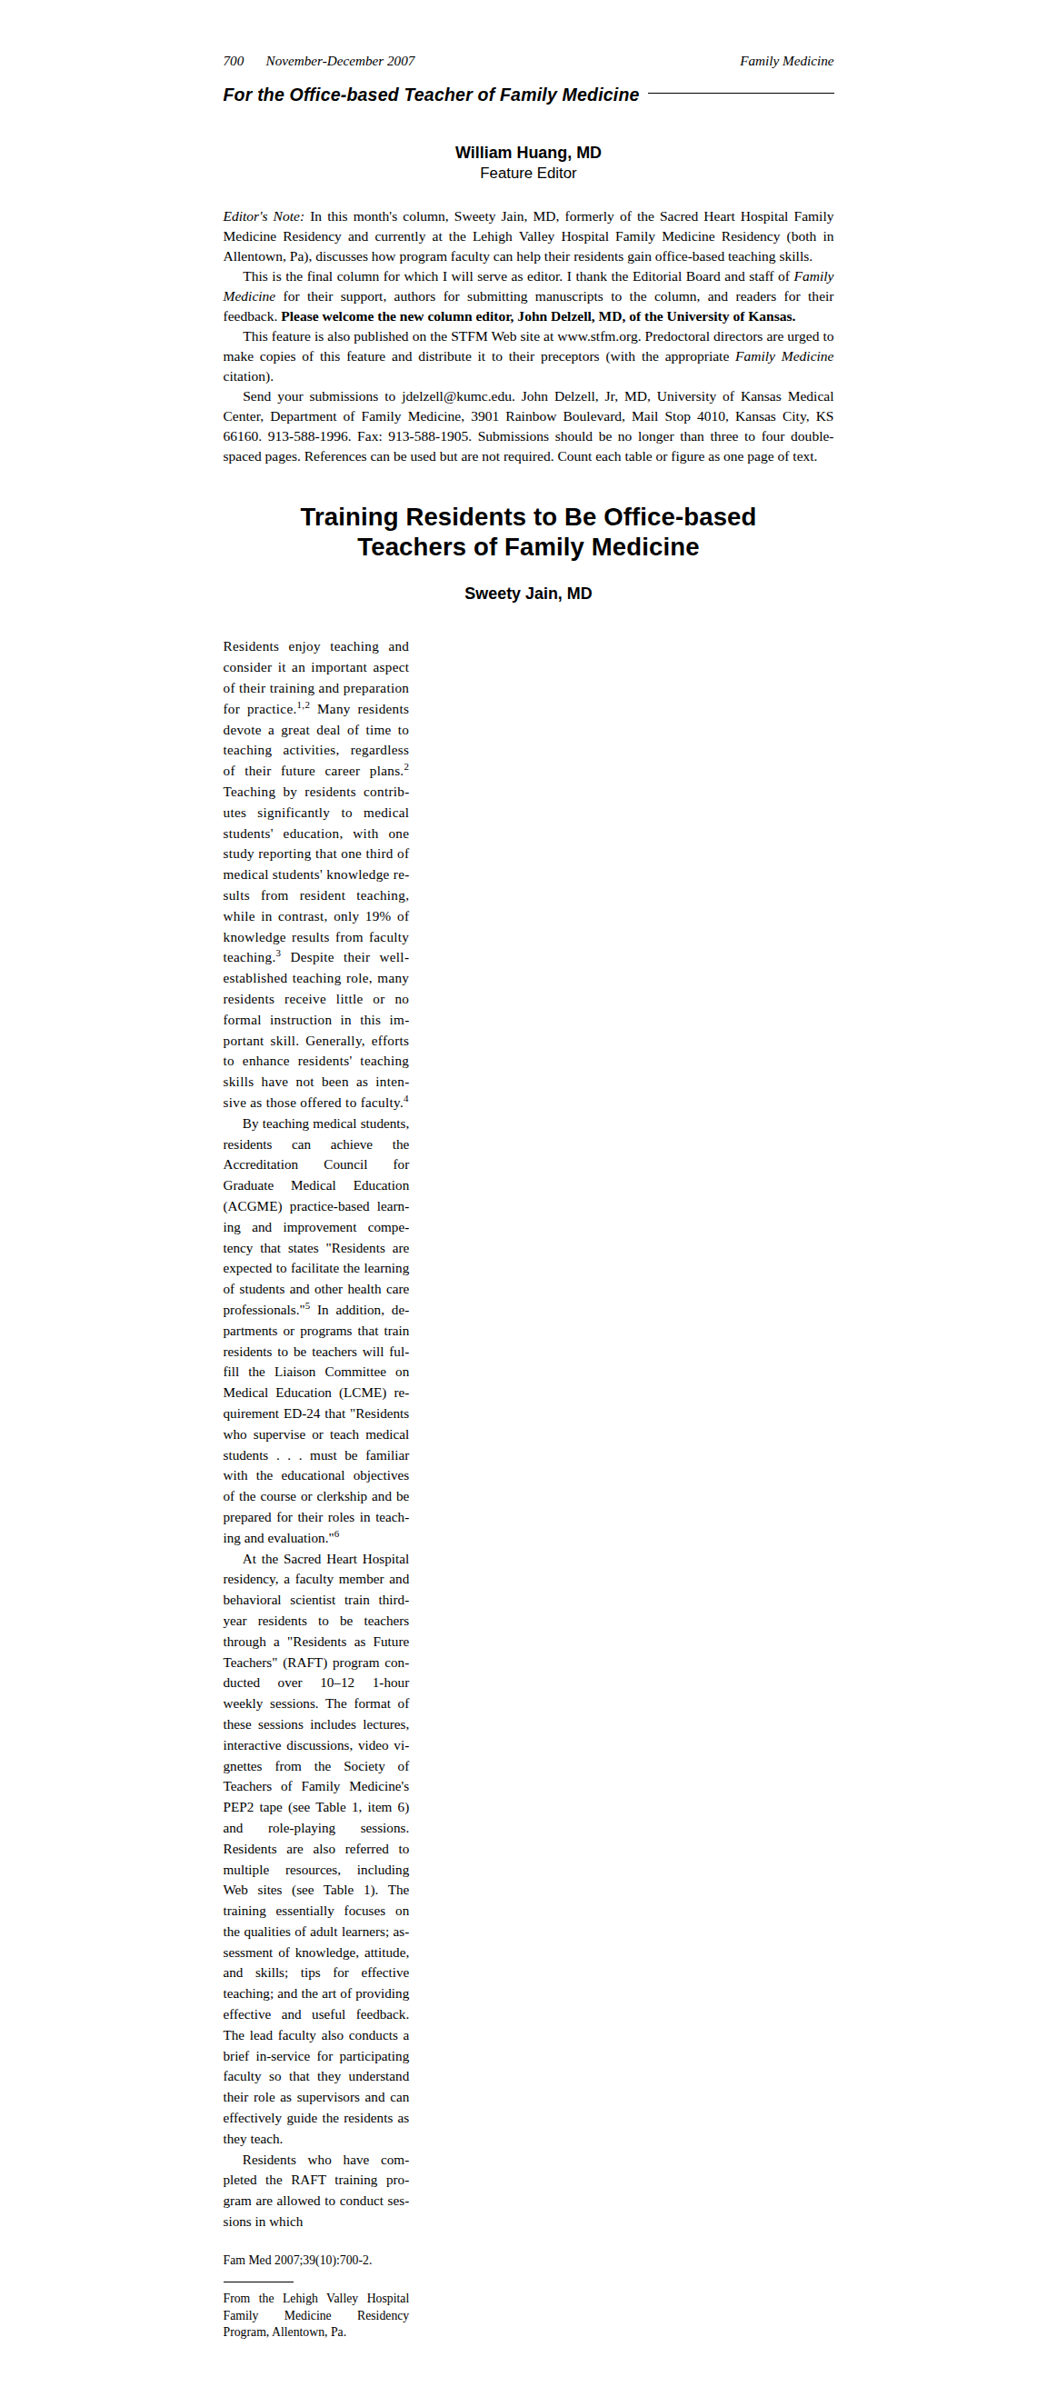700 November-December 2007
Family Medicine
For the Office-based Teacher of Family Medicine
William Huang, MD
Feature Editor
Editor's Note: In this month's column, Sweety Jain, MD, formerly of the Sacred Heart Hospital Family Medicine Residency and currently at the Lehigh Valley Hospital Family Medicine Residency (both in Allentown, Pa), discusses how program faculty can help their residents gain office-based teaching skills.
This is the final column for which I will serve as editor. I thank the Editorial Board and staff of Family Medicine for their support, authors for submitting manuscripts to the column, and readers for their feedback. Please welcome the new column editor, John Delzell, MD, of the University of Kansas.
This feature is also published on the STFM Web site at www.stfm.org. Predoctoral directors are urged to make copies of this feature and distribute it to their preceptors (with the appropriate Family Medicine citation).
Send your submissions to jdelzell@kumc.edu. John Delzell, Jr, MD, University of Kansas Medical Center, Department of Family Medicine, 3901 Rainbow Boulevard, Mail Stop 4010, Kansas City, KS 66160. 913-588-1996. Fax: 913-588-1905. Submissions should be no longer than three to four double-spaced pages. References can be used but are not required. Count each table or figure as one page of text.
Training Residents to Be Office-based
Teachers of Family Medicine
Sweety Jain, MD
Residents enjoy teaching and consider it an important aspect of their training and preparation for practice.1,2 Many residents devote a great deal of time to teaching activities, regardless of their future career plans.2 Teaching by residents contributes significantly to medical students' education, with one study reporting that one third of medical students' knowledge results from resident teaching, while in contrast, only 19% of knowledge results from faculty teaching.3 Despite their well-established teaching role, many residents receive little or no formal instruction in this important skill. Generally, efforts to enhance residents' teaching skills have not been as intensive as those offered to faculty.4
By teaching medical students, residents can achieve the Accreditation Council for Graduate Medical Education (ACGME) practice-based learning and improvement competency that states "Residents are expected to facilitate the learning of students and other health care professionals."5 In addition, departments or programs that train residents to be teachers will fulfill the Liaison Committee on Medical Education (LCME) requirement ED-24 that "Residents who supervise or teach medical students . . . must be familiar with the educational objectives of the course or clerkship and be prepared for their roles in teaching and evaluation."6
At the Sacred Heart Hospital residency, a faculty member and behavioral scientist train third-year residents to be teachers through a "Residents as Future Teachers" (RAFT) program conducted over 10–12 1-hour weekly sessions. The format of these sessions includes lectures, interactive discussions, video vignettes from the Society of Teachers of Family Medicine's PEP2 tape (see Table 1, item 6) and role-playing sessions. Residents are also referred to multiple resources, including Web sites (see Table 1). The training essentially focuses on the qualities of adult learners; assessment of knowledge, attitude, and skills; tips for effective teaching; and the art of providing effective and useful feedback. The lead faculty also conducts a brief in-service for participating faculty so that they understand their role as supervisors and can effectively guide the residents as they teach.
Residents who have completed the RAFT training program are allowed to conduct sessions in which
Fam Med 2007;39(10):700-2.
From the Lehigh Valley Hospital Family Medicine Residency Program, Allentown, Pa.